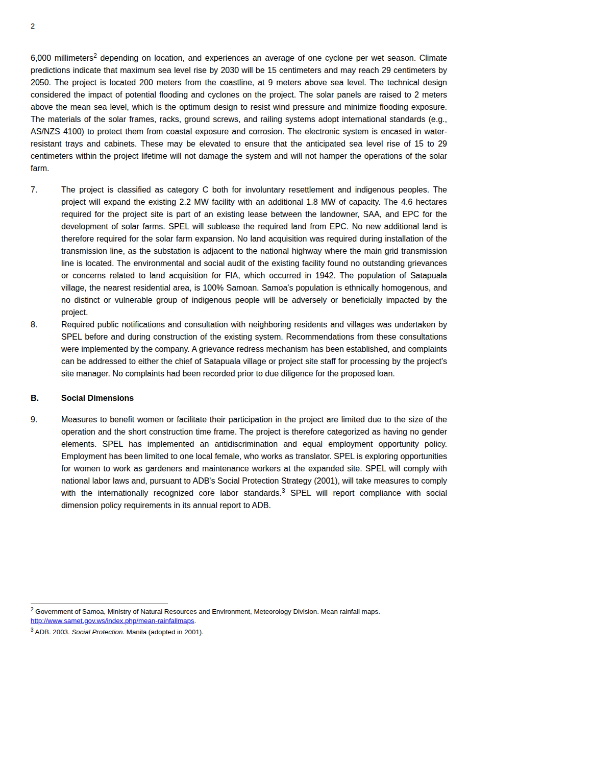2
6,000 millimeters2 depending on location, and experiences an average of one cyclone per wet season. Climate predictions indicate that maximum sea level rise by 2030 will be 15 centimeters and may reach 29 centimeters by 2050. The project is located 200 meters from the coastline, at 9 meters above sea level. The technical design considered the impact of potential flooding and cyclones on the project. The solar panels are raised to 2 meters above the mean sea level, which is the optimum design to resist wind pressure and minimize flooding exposure. The materials of the solar frames, racks, ground screws, and railing systems adopt international standards (e.g., AS/NZS 4100) to protect them from coastal exposure and corrosion. The electronic system is encased in water-resistant trays and cabinets. These may be elevated to ensure that the anticipated sea level rise of 15 to 29 centimeters within the project lifetime will not damage the system and will not hamper the operations of the solar farm.
7.
The project is classified as category C both for involuntary resettlement and indigenous peoples. The project will expand the existing 2.2 MW facility with an additional 1.8 MW of capacity. The 4.6 hectares required for the project site is part of an existing lease between the landowner, SAA, and EPC for the development of solar farms. SPEL will sublease the required land from EPC. No new additional land is therefore required for the solar farm expansion. No land acquisition was required during installation of the transmission line, as the substation is adjacent to the national highway where the main grid transmission line is located. The environmental and social audit of the existing facility found no outstanding grievances or concerns related to land acquisition for FIA, which occurred in 1942. The population of Satapuala village, the nearest residential area, is 100% Samoan. Samoa's population is ethnically homogenous, and no distinct or vulnerable group of indigenous people will be adversely or beneficially impacted by the project.
8.
Required public notifications and consultation with neighboring residents and villages was undertaken by SPEL before and during construction of the existing system. Recommendations from these consultations were implemented by the company. A grievance redress mechanism has been established, and complaints can be addressed to either the chief of Satapuala village or project site staff for processing by the project's site manager. No complaints had been recorded prior to due diligence for the proposed loan.
B.
Social Dimensions
9.
Measures to benefit women or facilitate their participation in the project are limited due to the size of the operation and the short construction time frame. The project is therefore categorized as having no gender elements. SPEL has implemented an antidiscrimination and equal employment opportunity policy. Employment has been limited to one local female, who works as translator. SPEL is exploring opportunities for women to work as gardeners and maintenance workers at the expanded site. SPEL will comply with national labor laws and, pursuant to ADB's Social Protection Strategy (2001), will take measures to comply with the internationally recognized core labor standards.3 SPEL will report compliance with social dimension policy requirements in its annual report to ADB.
2 Government of Samoa, Ministry of Natural Resources and Environment, Meteorology Division. Mean rainfall maps. http://www.samet.gov.ws/index.php/mean-rainfallmaps.
3 ADB. 2003. Social Protection. Manila (adopted in 2001).